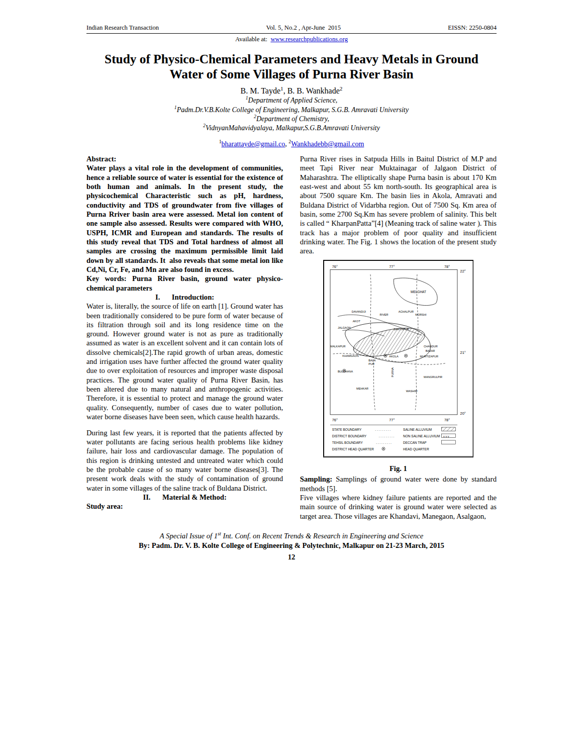Indian Research Transaction Vol. 5, No.2 , Apr-June 2015 EISSN: 2250-0804
Available at: www.researchpublications.org
Study of Physico-Chemical Parameters and Heavy Metals in Ground Water of Some Villages of Purna River Basin
B. M. Tayde1, B. B. Wankhade2
1Department of Applied Science,
1Padm.Dr.V.B.Kolte College of Engineering, Malkapur, S.G.B. Amravati University
2Department of Chemistry,
2VidnyanMahavidyalaya, Malkapur,S.G.B.Amravati University
1bharattayde@gmail.co, 2Wankhadebb@gmail.com
Abstract:
Water plays a vital role in the development of communities, hence a reliable source of water is essential for the existence of both human and animals. In the present study, the physicochemical Characteristic such as pH, hardness, conductivity and TDS of groundwater from five villages of Purna Rriver basin area were assessed. Metal ion content of one sample also assessed. Results were compared with WHO, USPH, ICMR and European and standards. The results of this study reveal that TDS and Total hardness of almost all samples are crossing the maximum permissible limit laid down by all standards. It also reveals that some metal ion like Cd,Ni, Cr, Fe, and Mn are also found in excess.
Key words: Purna River basin, ground water physico-chemical parameters
I. Introduction:
Water is, literally, the source of life on earth [1]. Ground water has been traditionally considered to be pure form of water because of its filtration through soil and its long residence time on the ground. However ground water is not as pure as traditionally assumed as water is an excellent solvent and it can contain lots of dissolve chemicals[2].The rapid growth of urban areas, domestic and irrigation uses have further affected the ground water quality due to over exploitation of resources and improper waste disposal practices. The ground water quality of Purna River Basin, has been altered due to many natural and anthropogenic activities. Therefore, it is essential to protect and manage the ground water quality. Consequently, number of cases due to water pollution, water borne diseases have been seen, which cause health hazards.
During last few years, it is reported that the patients affected by water pollutants are facing serious health problems like kidney failure, hair loss and cardiovascular damage. The population of this region is drinking untested and untreated water which could be the probable cause of so many water borne diseases[3]. The present work deals with the study of contamination of ground water in some villages of the saline track of Buldana District.
II. Material & Method:
Study area:
Purna River rises in Satpuda Hills in Baitul District of M.P and meet Tapi River near Muktainagar of Jalgaon District of Maharashtra. The elliptically shape Purna basin is about 170 Km east-west and about 55 km north-south. Its geographical area is about 7500 square Km. The basin lies in Akola, Amravati and Buldana District of Vidarbha region. Out of 7500 Sq. Km area of basin, some 2700 Sq.Km has severe problem of salinity. This belt is called “ KharpanPatta”[4] (Meaning track of saline water ). This track has a major problem of poor quality and insufficient drinking water. The Fig. 1 shows the location of the present study area.
76° 77° 78° 22° 21° 20° 76° 77° 78° MELGHAT DAVANDIJI RIVER MORSHI ACHALPUR AKOT JALGAON DARYAPUR MALKAPUR CHANDUR BAZAR KHAMGAON AKOLA MURTIZAPUR BALA PUR BULDHANA MANGRULPIR MEHKAR WASHIM PURNA STATE BOUNDARY . . . . . . . . . SALINE ALLUVIUM DISTRICT BOUNDARY . . . . . . . . . NON SALINE ALLUVIUM v v v TEHSIL BOUNDARY . . . . . . . . . DECCAN TRAP DISTRICT HEAD QUARTER HEAD QUARTER
Fig. 1
Sampling: Samplings of ground water were done by standard methods [5].
Five villages where kidney failure patients are reported and the main source of drinking water is ground water were selected as target area. Those villages are Khandavi, Manegaon, Asalgaon,
A Special Issue of 1st Int. Conf. on Recent Trends & Research in Engineering and Science
By: Padm. Dr. V. B. Kolte College of Engineering & Polytechnic, Malkapur on 21-23 March, 2015
12